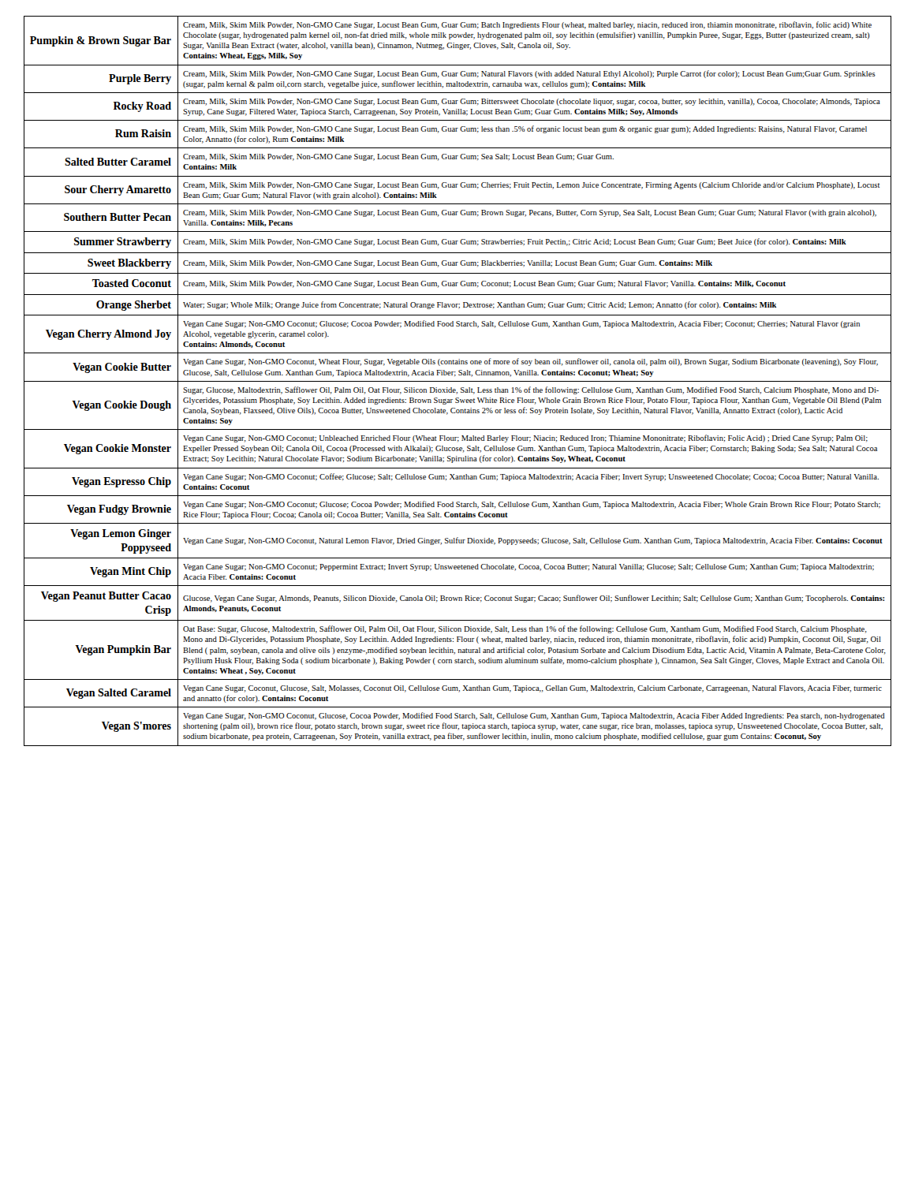| Pumpkin & Brown Sugar Bar | Cream, Milk, Skim Milk Powder, Non-GMO Cane Sugar, Locust Bean Gum, Guar Gum; Batch Ingredients Flour (wheat, malted barley, niacin, reduced iron, thiamin mononitrate, riboflavin, folic acid) White Chocolate (sugar, hydrogenated palm kernel oil, non-fat dried milk, whole milk powder, hydrogenated palm oil, soy lecithin (emulsifier) vanillin, Pumpkin Puree, Sugar, Eggs, Butter (pasteurized cream, salt) Sugar, Vanilla Bean Extract (water, alcohol, vanilla bean), Cinnamon, Nutmeg, Ginger, Cloves, Salt, Canola oil, Soy. Contains: Wheat, Eggs, Milk, Soy |
| Purple Berry | Cream, Milk, Skim Milk Powder, Non-GMO Cane Sugar, Locust Bean Gum, Guar Gum; Natural Flavors (with added Natural Ethyl Alcohol); Purple Carrot (for color); Locust Bean Gum;Guar Gum. Sprinkles (sugar, palm kernal & palm oil,corn starch, vegetalbe juice, sunflower lecithin, maltodextrin, carnauba wax, cellulos gum); Contains: Milk |
| Rocky Road | Cream, Milk, Skim Milk Powder, Non-GMO Cane Sugar, Locust Bean Gum, Guar Gum; Bittersweet Chocolate (chocolate liquor, sugar, cocoa, butter, soy lecithin, vanilla), Cocoa, Chocolate; Almonds, Tapioca Syrup, Cane Sugar, Filtered Water, Tapioca Starch, Carrageenan, Soy Protein, Vanilla; Locust Bean Gum; Guar Gum. Contains Milk; Soy, Almonds |
| Rum Raisin | Cream, Milk, Skim Milk Powder, Non-GMO Cane Sugar, Locust Bean Gum, Guar Gum; less than .5% of organic locust bean gum & organic guar gum); Added Ingredients: Raisins, Natural Flavor, Caramel Color, Annatto (for color), Rum Contains: Milk |
| Salted Butter Caramel | Cream, Milk, Skim Milk Powder, Non-GMO Cane Sugar, Locust Bean Gum, Guar Gum; Sea Salt; Locust Bean Gum; Guar Gum. Contains: Milk |
| Sour Cherry Amaretto | Cream, Milk, Skim Milk Powder, Non-GMO Cane Sugar, Locust Bean Gum, Guar Gum; Cherries; Fruit Pectin, Lemon Juice Concentrate, Firming Agents (Calcium Chloride and/or Calcium Phosphate), Locust Bean Gum; Guar Gum; Natural Flavor (with grain alcohol). Contains: Milk |
| Southern Butter Pecan | Cream, Milk, Skim Milk Powder, Non-GMO Cane Sugar, Locust Bean Gum, Guar Gum; Brown Sugar, Pecans, Butter, Corn Syrup, Sea Salt, Locust Bean Gum; Guar Gum; Natural Flavor (with grain alcohol), Vanilla. Contains: Milk, Pecans |
| Summer Strawberry | Cream, Milk, Skim Milk Powder, Non-GMO Cane Sugar, Locust Bean Gum, Guar Gum; Strawberries; Fruit Pectin,; Citric Acid; Locust Bean Gum; Guar Gum; Beet Juice (for color). Contains: Milk |
| Sweet Blackberry | Cream, Milk, Skim Milk Powder, Non-GMO Cane Sugar, Locust Bean Gum, Guar Gum; Blackberries; Vanilla; Locust Bean Gum; Guar Gum. Contains: Milk |
| Toasted Coconut | Cream, Milk, Skim Milk Powder, Non-GMO Cane Sugar, Locust Bean Gum, Guar Gum; Coconut; Locust Bean Gum; Guar Gum; Natural Flavor; Vanilla. Contains: Milk, Coconut |
| Orange Sherbet | Water; Sugar; Whole Milk; Orange Juice from Concentrate; Natural Orange Flavor; Dextrose; Xanthan Gum; Guar Gum; Citric Acid; Lemon; Annatto (for color). Contains: Milk |
| Vegan Cherry Almond Joy | Vegan Cane Sugar; Non-GMO Coconut; Glucose; Cocoa Powder; Modified Food Starch, Salt, Cellulose Gum, Xanthan Gum, Tapioca Maltodextrin, Acacia Fiber; Coconut; Cherries; Natural Flavor (grain Alcohol, vegetable glycerin, caramel color). Contains: Almonds, Coconut |
| Vegan Cookie Butter | Vegan Cane Sugar, Non-GMO Coconut, Wheat Flour, Sugar, Vegetable Oils (contains one of more of soy bean oil, sunflower oil, canola oil, palm oil), Brown Sugar, Sodium Bicarbonate (leavening), Soy Flour, Glucose, Salt, Cellulose Gum. Xanthan Gum, Tapioca Maltodextrin, Acacia Fiber; Salt, Cinnamon, Vanilla. Contains: Coconut; Wheat; Soy |
| Vegan Cookie Dough | Sugar, Glucose, Maltodextrin, Safflower Oil, Palm Oil, Oat Flour, Silicon Dioxide, Salt, Less than 1% of the following: Cellulose Gum, Xanthan Gum, Modified Food Starch, Calcium Phosphate, Mono and Di-Glycerides, Potassium Phosphate, Soy Lecithin. Added ingredients: Brown Sugar Sweet White Rice Flour, Whole Grain Brown Rice Flour, Potato Flour, Tapioca Flour, Xanthan Gum, Vegetable Oil Blend (Palm Canola, Soybean, Flaxseed, Olive Oils), Cocoa Butter, Unsweetened Chocolate, Contains 2% or less of: Soy Protein Isolate, Soy Lecithin, Natural Flavor, Vanilla, Annatto Extract (color), Lactic Acid Contains: Soy |
| Vegan Cookie Monster | Vegan Cane Sugar, Non-GMO Coconut; Unbleached Enriched Flour (Wheat Flour; Malted Barley Flour; Niacin; Reduced Iron; Thiamine Mononitrate; Riboflavin; Folic Acid) ; Dried Cane Syrup; Palm Oil; Expeller Pressed Soybean Oil; Canola Oil, Cocoa (Processed with Alkalai); Glucose, Salt, Cellulose Gum. Xanthan Gum, Tapioca Maltodextrin, Acacia Fiber; Cornstarch; Baking Soda; Sea Salt; Natural Cocoa Extract; Soy Lecithin; Natural Chocolate Flavor; Sodium Bicarbonate; Vanilla; Spirulina (for color). Contains Soy, Wheat, Coconut |
| Vegan Espresso Chip | Vegan Cane Sugar; Non-GMO Coconut; Coffee; Glucose; Salt; Cellulose Gum; Xanthan Gum; Tapioca Maltodextrin; Acacia Fiber; Invert Syrup; Unsweetened Chocolate; Cocoa; Cocoa Butter; Natural Vanilla. Contains: Coconut |
| Vegan Fudgy Brownie | Vegan Cane Sugar; Non-GMO Coconut; Glucose; Cocoa Powder; Modified Food Starch, Salt, Cellulose Gum, Xanthan Gum, Tapioca Maltodextrin, Acacia Fiber; Whole Grain Brown Rice Flour; Potato Starch; Rice Flour; Tapioca Flour; Cocoa; Canola oil; Cocoa Butter; Vanilla, Sea Salt. Contains Coconut |
| Vegan Lemon Ginger Poppyseed | Vegan Cane Sugar, Non-GMO Coconut, Natural Lemon Flavor, Dried Ginger, Sulfur Dioxide, Poppyseeds; Glucose, Salt, Cellulose Gum. Xanthan Gum, Tapioca Maltodextrin, Acacia Fiber. Contains: Coconut |
| Vegan Mint Chip | Vegan Cane Sugar; Non-GMO Coconut; Peppermint Extract; Invert Syrup; Unsweetened Chocolate, Cocoa, Cocoa Butter; Natural Vanilla; Glucose; Salt; Cellulose Gum; Xanthan Gum; Tapioca Maltodextrin; Acacia Fiber. Contains: Coconut |
| Vegan Peanut Butter Cacao Crisp | Glucose, Vegan Cane Sugar, Almonds, Peanuts, Silicon Dioxide, Canola Oil; Brown Rice; Coconut Sugar; Cacao; Sunflower Oil; Sunflower Lecithin; Salt; Cellulose Gum; Xanthan Gum; Tocopherols. Contains: Almonds, Peanuts, Coconut |
| Vegan Pumpkin Bar | Oat Base: Sugar, Glucose, Maltodextrin, Safflower Oil, Palm Oil, Oat Flour, Silicon Dioxide, Salt, Less than 1% of the following: Cellulose Gum, Xantham Gum, Modified Food Starch, Calcium Phosphate, Mono and Di-Glycerides, Potassium Phosphate, Soy Lecithin. Added Ingredients: Flour ( wheat, malted barley, niacin, reduced iron, thiamin mononitrate, riboflavin, folic acid) Pumpkin, Coconut Oil, Sugar, Oil Blend ( palm, soybean, canola and olive oils ) enzyme-,modified soybean lecithin, natural and artificial color, Potasium Sorbate and Calcium Disodium Edta, Lactic Acid, Vitamin A Palmate, Beta-Carotene Color, Psyllium Husk Flour, Baking Soda ( sodium bicarbonate ), Baking Powder ( corn starch, sodium aluminum sulfate, momo-calcium phosphate ), Cinnamon, Sea Salt Ginger, Cloves, Maple Extract and Canola Oil. Contains: Wheat , Soy, Coconut |
| Vegan Salted Caramel | Vegan Cane Sugar, Coconut, Glucose, Salt, Molasses, Coconut Oil, Cellulose Gum, Xanthan Gum, Tapioca,, Gellan Gum, Maltodextrin, Calcium Carbonate, Carrageenan, Natural Flavors, Acacia Fiber, turmeric and annatto (for color). Contains: Coconut |
| Vegan S'mores | Vegan Cane Sugar, Non-GMO Coconut, Glucose, Cocoa Powder, Modified Food Starch, Salt, Cellulose Gum, Xanthan Gum, Tapioca Maltodextrin, Acacia Fiber Added Ingredients: Pea starch, non-hydrogenated shortening (palm oil), brown rice flour, potato starch, brown sugar, sweet rice flour, tapioca starch, tapioca syrup, water, cane sugar, rice bran, molasses, tapioca syrup, Unsweetened Chocolate, Cocoa Butter, salt, sodium bicarbonate, pea protein, Carrageenan, Soy Protein, vanilla extract, pea fiber, sunflower lecithin, inulin, mono calcium phosphate, modified cellulose, guar gum Contains: Coconut, Soy |